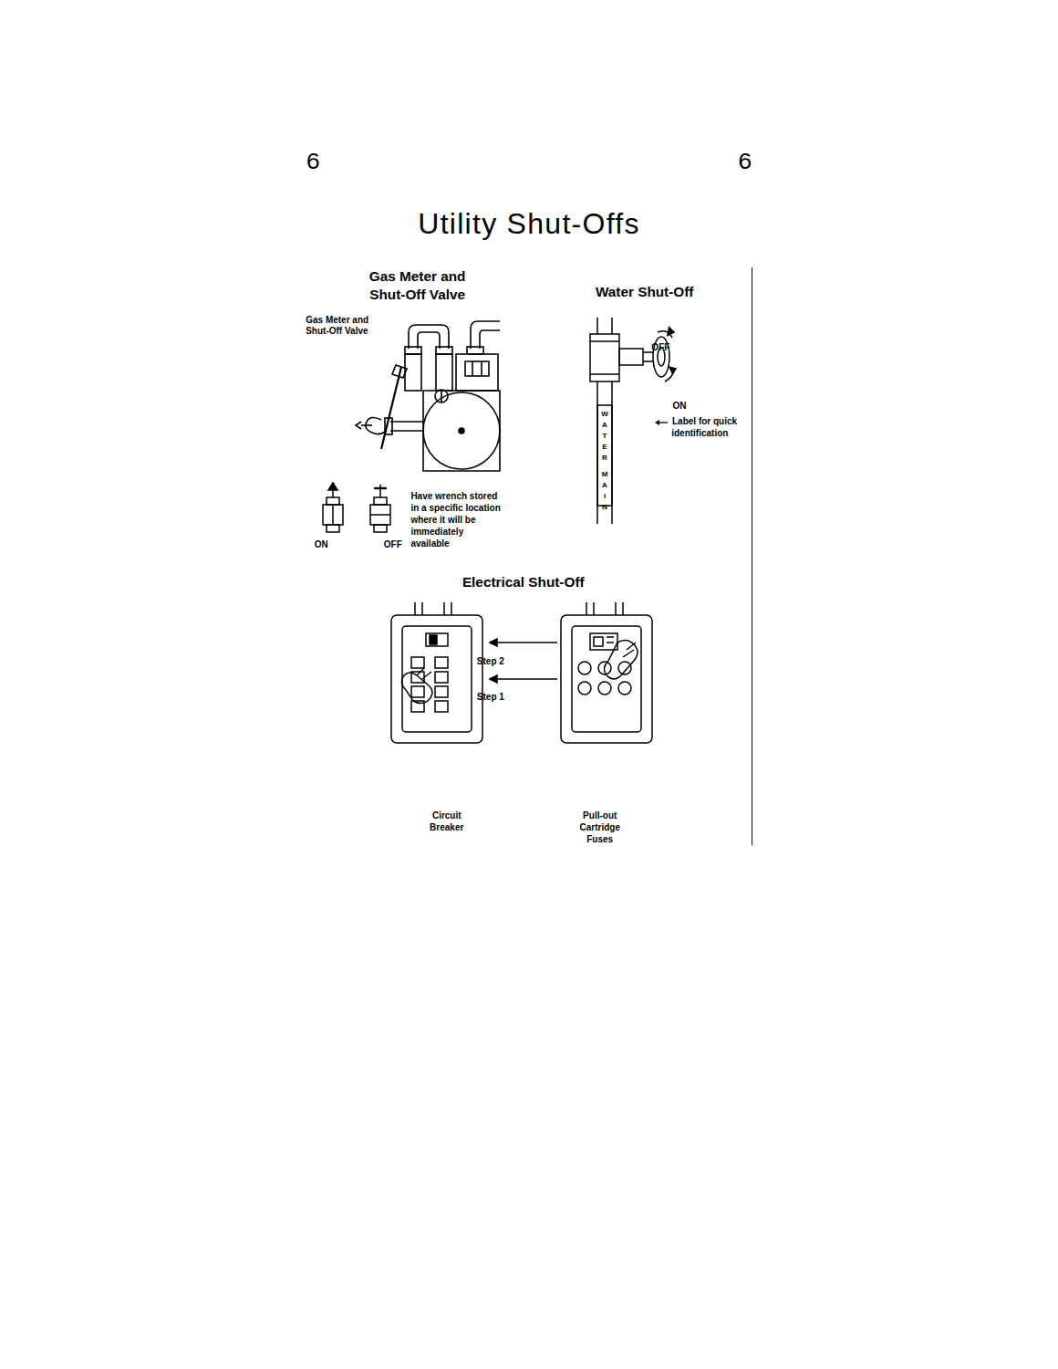6 6
Utility Shut-Offs
Gas Meter and
Shut-Off Valve
Gas Meter and
Shut-Off Valve
ON OFF
Have wrench stored
in a specific location
where it will be
immediately
available
Water Shut-Off
W A T E R M A I N
OFF
ON
Label for quick
identification
Electrical Shut-Off
Step 2
Step 1
Circuit
Breaker
Pull-out
Cartridge
Fuses